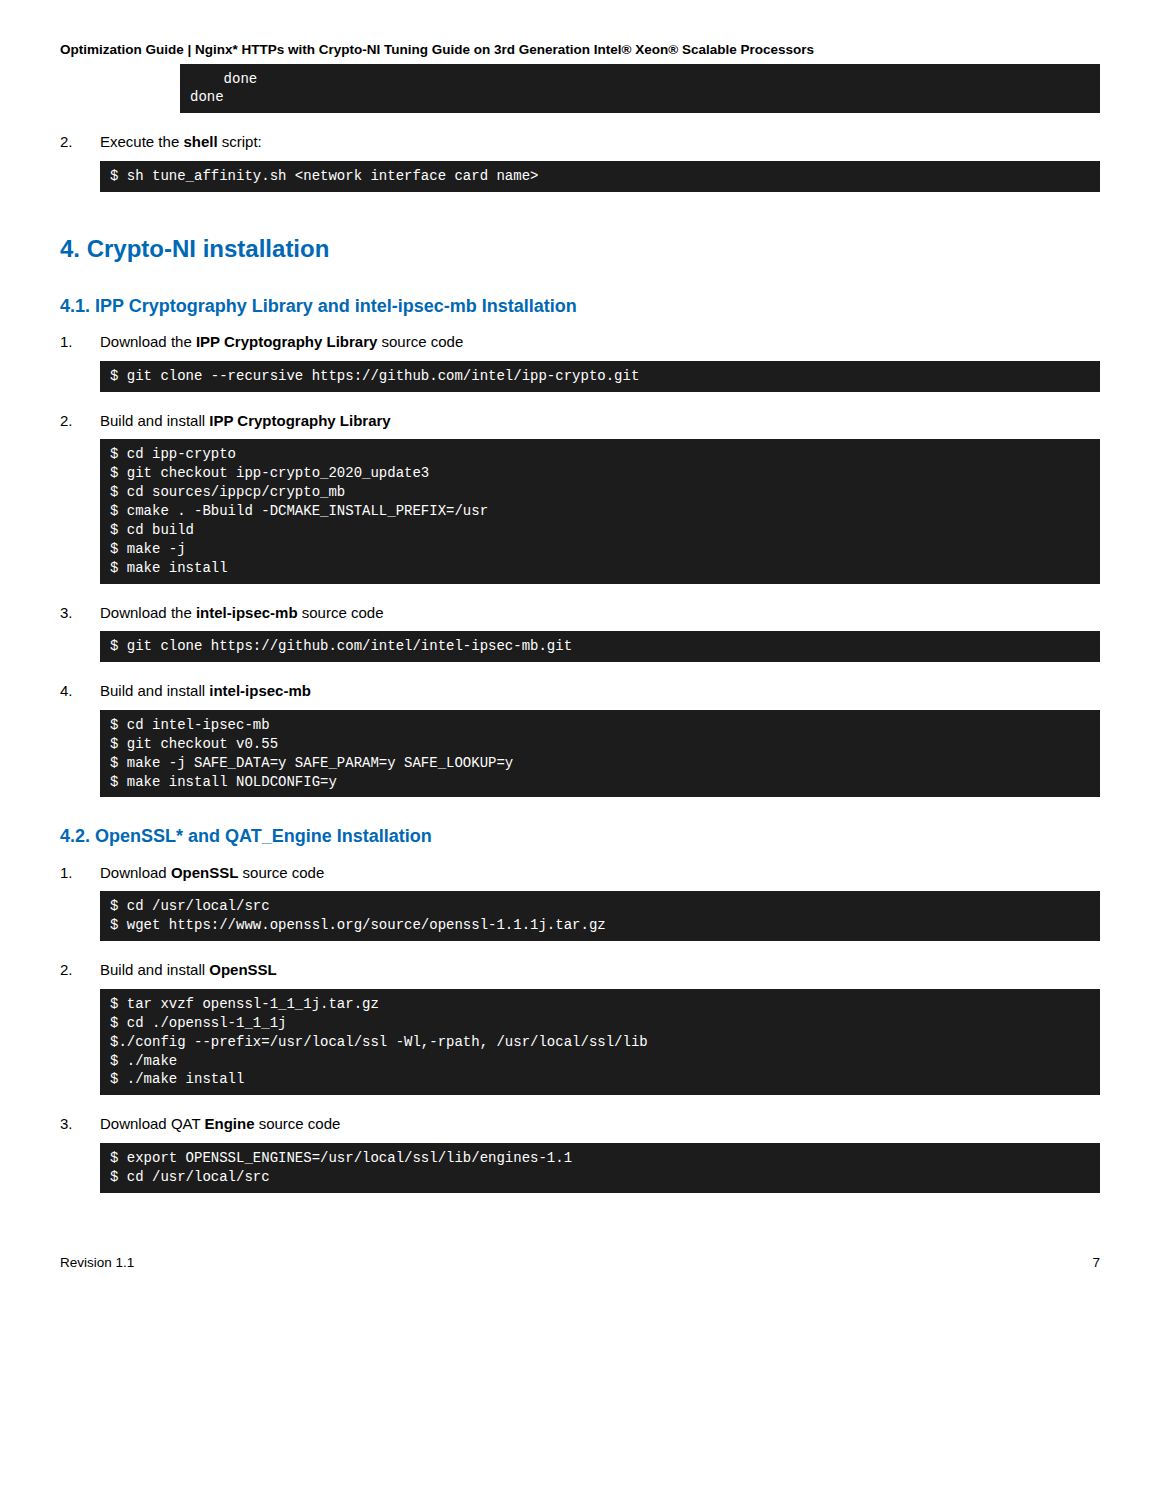Optimization Guide | Nginx* HTTPs with Crypto-NI Tuning Guide on 3rd Generation Intel® Xeon® Scalable Processors
    done
done
Execute the shell script:
$ sh tune_affinity.sh <network interface card name>
4. Crypto-NI installation
4.1. IPP Cryptography Library and intel-ipsec-mb Installation
Download the IPP Cryptography Library source code
$ git clone --recursive https://github.com/intel/ipp-crypto.git
Build and install IPP Cryptography Library
$ cd ipp-crypto
$ git checkout ipp-crypto_2020_update3
$ cd sources/ippcp/crypto_mb
$ cmake . -Bbuild -DCMAKE_INSTALL_PREFIX=/usr
$ cd build
$ make -j
$ make install
Download the intel-ipsec-mb source code
$ git clone https://github.com/intel/intel-ipsec-mb.git
Build and install intel-ipsec-mb
$ cd intel-ipsec-mb
$ git checkout v0.55
$ make -j SAFE_DATA=y SAFE_PARAM=y SAFE_LOOKUP=y
$ make install NOLDCONFIG=y
4.2. OpenSSL* and QAT_Engine Installation
Download OpenSSL source code
$ cd /usr/local/src
$ wget https://www.openssl.org/source/openssl-1.1.1j.tar.gz
Build and install OpenSSL
$ tar xvzf openssl-1_1_1j.tar.gz
$ cd ./openssl-1_1_1j
$./config --prefix=/usr/local/ssl -Wl,-rpath, /usr/local/ssl/lib
$ ./make
$ ./make install
Download QAT Engine source code
$ export OPENSSL_ENGINES=/usr/local/ssl/lib/engines-1.1
$ cd /usr/local/src
Revision 1.1 7